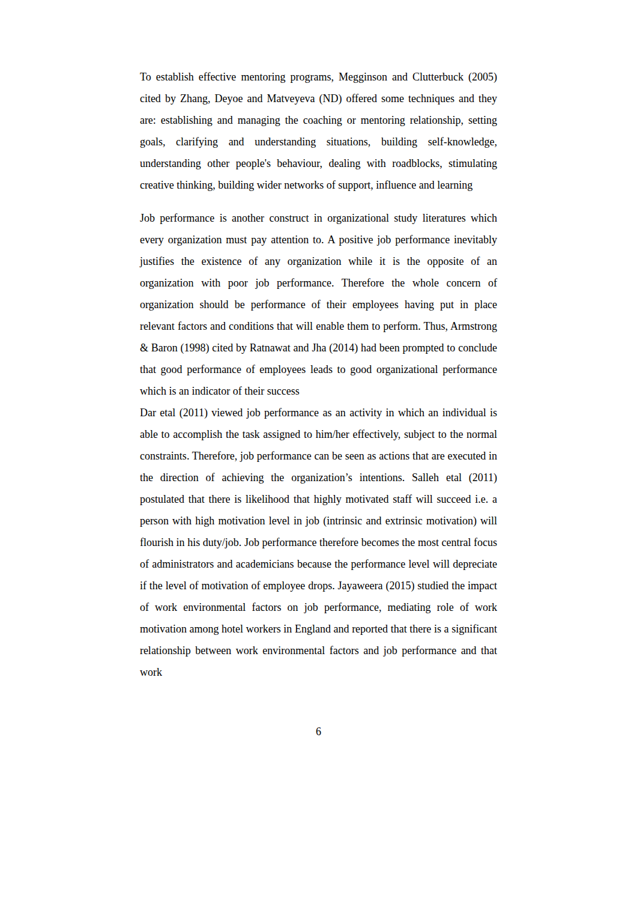To establish effective mentoring programs, Megginson and Clutterbuck (2005) cited by Zhang, Deyoe and Matveyeva (ND) offered some techniques and they are: establishing and managing the coaching or mentoring relationship, setting goals, clarifying and understanding situations, building self-knowledge, understanding other people's behaviour, dealing with roadblocks, stimulating creative thinking, building wider networks of support, influence and learning
Job performance is another construct in organizational study literatures which every organization must pay attention to. A positive job performance inevitably justifies the existence of any organization while it is the opposite of an organization with poor job performance. Therefore the whole concern of organization should be performance of their employees having put in place relevant factors and conditions that will enable them to perform. Thus, Armstrong & Baron (1998) cited by Ratnawat and Jha (2014) had been prompted to conclude that good performance of employees leads to good organizational performance which is an indicator of their success
Dar etal (2011) viewed job performance as an activity in which an individual is able to accomplish the task assigned to him/her effectively, subject to the normal constraints. Therefore, job performance can be seen as actions that are executed in the direction of achieving the organization’s intentions. Salleh etal (2011) postulated that there is likelihood that highly motivated staff will succeed i.e. a person with high motivation level in job (intrinsic and extrinsic motivation) will flourish in his duty/job. Job performance therefore becomes the most central focus of administrators and academicians because the performance level will depreciate if the level of motivation of employee drops. Jayaweera (2015) studied the impact of work environmental factors on job performance, mediating role of work motivation among hotel workers in England and reported that there is a significant relationship between work environmental factors and job performance and that work
6